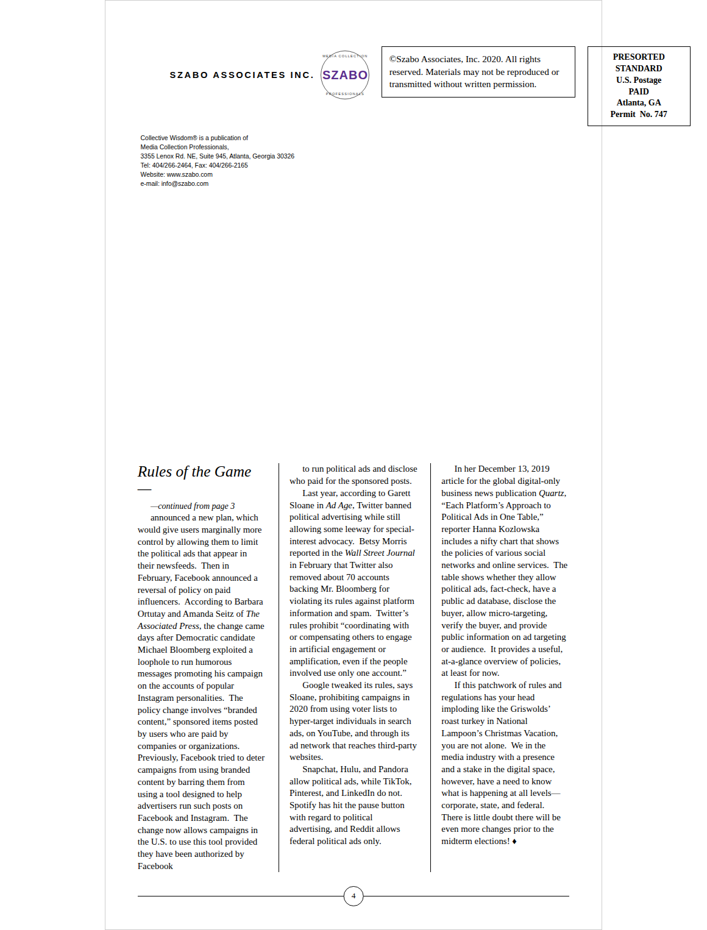SZABO ASSOCIATES INC. MEDIA COLLECTION SZABO PROFESSIONALS
©Szabo Associates, Inc. 2020. All rights reserved. Materials may not be reproduced or transmitted without written permission.
PRESORTED
STANDARD
U.S. Postage
PAID
Atlanta, GA
Permit No. 747
Collective Wisdom® is a publication of
Media Collection Professionals,
3355 Lenox Rd. NE, Suite 945, Atlanta, Georgia 30326
Tel: 404/266-2464, Fax: 404/266-2165
Website: www.szabo.com
e-mail: info@szabo.com
Rules of the Game —
—continued from page 3
announced a new plan, which would give users marginally more control by allowing them to limit the political ads that appear in their newsfeeds. Then in February, Facebook announced a reversal of policy on paid influencers. According to Barbara Ortutay and Amanda Seitz of The Associated Press, the change came days after Democratic candidate Michael Bloomberg exploited a loophole to run humorous messages promoting his campaign on the accounts of popular Instagram personalities. The policy change involves “branded content,” sponsored items posted by users who are paid by companies or organizations. Previously, Facebook tried to deter campaigns from using branded content by barring them from using a tool designed to help advertisers run such posts on Facebook and Instagram. The change now allows campaigns in the U.S. to use this tool provided they have been authorized by Facebook
to run political ads and disclose who paid for the sponsored posts.
Last year, according to Garett Sloane in Ad Age, Twitter banned political advertising while still allowing some leeway for special-interest advocacy. Betsy Morris reported in the Wall Street Journal in February that Twitter also removed about 70 accounts backing Mr. Bloomberg for violating its rules against platform information and spam. Twitter’s rules prohibit “coordinating with or compensating others to engage in artificial engagement or amplification, even if the people involved use only one account.”
Google tweaked its rules, says Sloane, prohibiting campaigns in 2020 from using voter lists to hyper-target individuals in search ads, on YouTube, and through its ad network that reaches third-party websites.
Snapchat, Hulu, and Pandora allow political ads, while TikTok, Pinterest, and LinkedIn do not. Spotify has hit the pause button with regard to political advertising, and Reddit allows federal political ads only.
In her December 13, 2019 article for the global digital-only business news publication Quartz, “Each Platform’s Approach to Political Ads in One Table,” reporter Hanna Kozlowska includes a nifty chart that shows the policies of various social networks and online services. The table shows whether they allow political ads, fact-check, have a public ad database, disclose the buyer, allow micro-targeting, verify the buyer, and provide public information on ad targeting or audience. It provides a useful, at-a-glance overview of policies, at least for now.
If this patchwork of rules and regulations has your head imploding like the Griswolds’ roast turkey in National Lampoon’s Christmas Vacation, you are not alone. We in the media industry with a presence and a stake in the digital space, however, have a need to know what is happening at all levels—corporate, state, and federal. There is little doubt there will be even more changes prior to the midterm elections! ♦
4